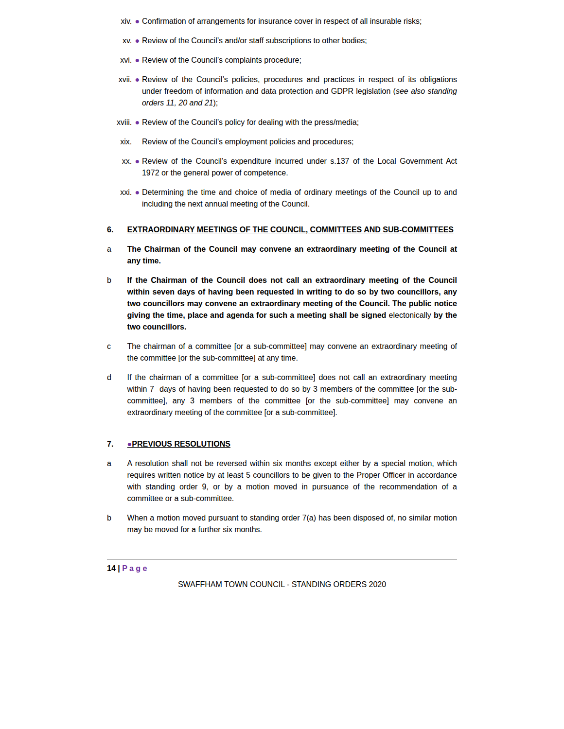xiv. ● Confirmation of arrangements for insurance cover in respect of all insurable risks;
xv. ● Review of the Council’s and/or staff subscriptions to other bodies;
xvi. ● Review of the Council’s complaints procedure;
xvii. ● Review of the Council’s policies, procedures and practices in respect of its obligations under freedom of information and data protection and GDPR legislation (see also standing orders 11, 20 and 21);
xviii. ● Review of the Council’s policy for dealing with the press/media;
xix. Review of the Council’s employment policies and procedures;
xx. ● Review of the Council’s expenditure incurred under s.137 of the Local Government Act 1972 or the general power of competence.
xxi. ● Determining the time and choice of media of ordinary meetings of the Council up to and including the next annual meeting of the Council.
6. EXTRAORDINARY MEETINGS OF THE COUNCIL, COMMITTEES AND SUB-COMMITTEES
a The Chairman of the Council may convene an extraordinary meeting of the Council at any time.
b If the Chairman of the Council does not call an extraordinary meeting of the Council within seven days of having been requested in writing to do so by two councillors, any two councillors may convene an extraordinary meeting of the Council. The public notice giving the time, place and agenda for such a meeting shall be signed electonically by the two councillors.
c The chairman of a committee [or a sub-committee] may convene an extraordinary meeting of the committee [or the sub-committee] at any time.
d If the chairman of a committee [or a sub-committee] does not call an extraordinary meeting within 7 days of having been requested to do so by 3 members of the committee [or the sub-committee], any 3 members of the committee [or the sub-committee] may convene an extraordinary meeting of the committee [or a sub-committee].
7. ●PREVIOUS RESOLUTIONS
a A resolution shall not be reversed within six months except either by a special motion, which requires written notice by at least 5 councillors to be given to the Proper Officer in accordance with standing order 9, or by a motion moved in pursuance of the recommendation of a committee or a sub-committee.
b When a motion moved pursuant to standing order 7(a) has been disposed of, no similar motion may be moved for a further six months.
14 | P a g e
SWAFFHAM TOWN COUNCIL - STANDING ORDERS 2020